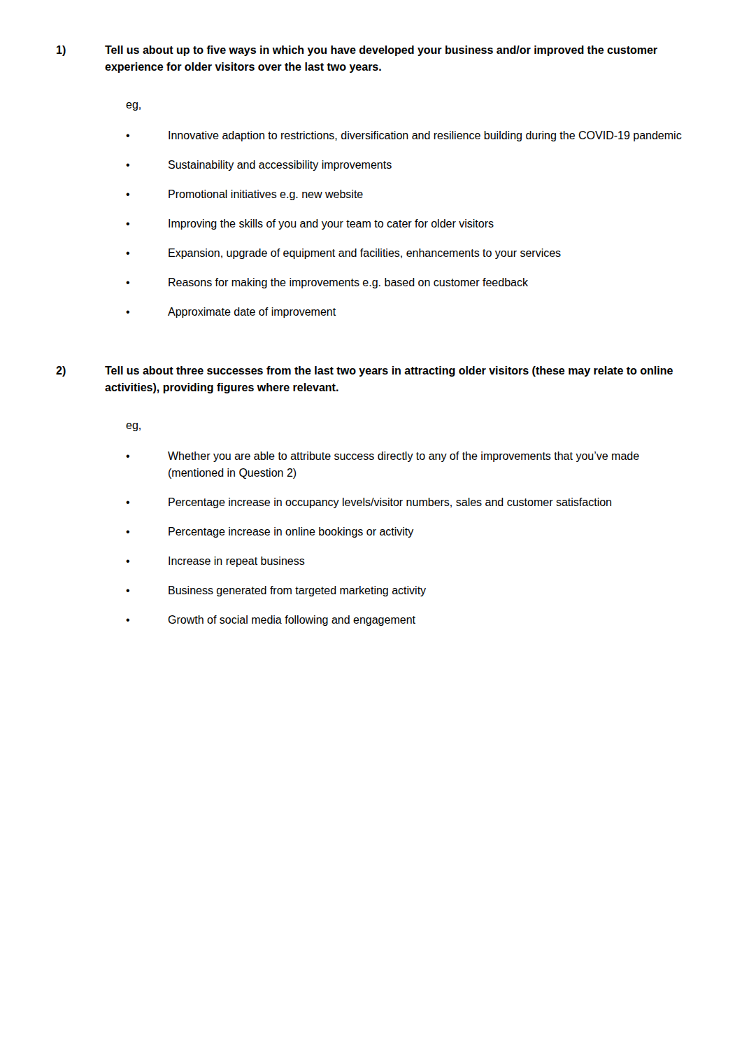Tell us about up to five ways in which you have developed your business and/or improved the customer experience for older visitors over the last two years.
eg,
Innovative adaption to restrictions, diversification and resilience building during the COVID-19 pandemic
Sustainability and accessibility improvements
Promotional initiatives e.g. new website
Improving the skills of you and your team to cater for older visitors
Expansion, upgrade of equipment and facilities, enhancements to your services
Reasons for making the improvements e.g. based on customer feedback
Approximate date of improvement
Tell us about three successes from the last two years in attracting older visitors (these may relate to online activities), providing figures where relevant.
eg,
Whether you are able to attribute success directly to any of the improvements that you’ve made (mentioned in Question 2)
Percentage increase in occupancy levels/visitor numbers, sales and customer satisfaction
Percentage increase in online bookings or activity
Increase in repeat business
Business generated from targeted marketing activity
Growth of social media following and engagement